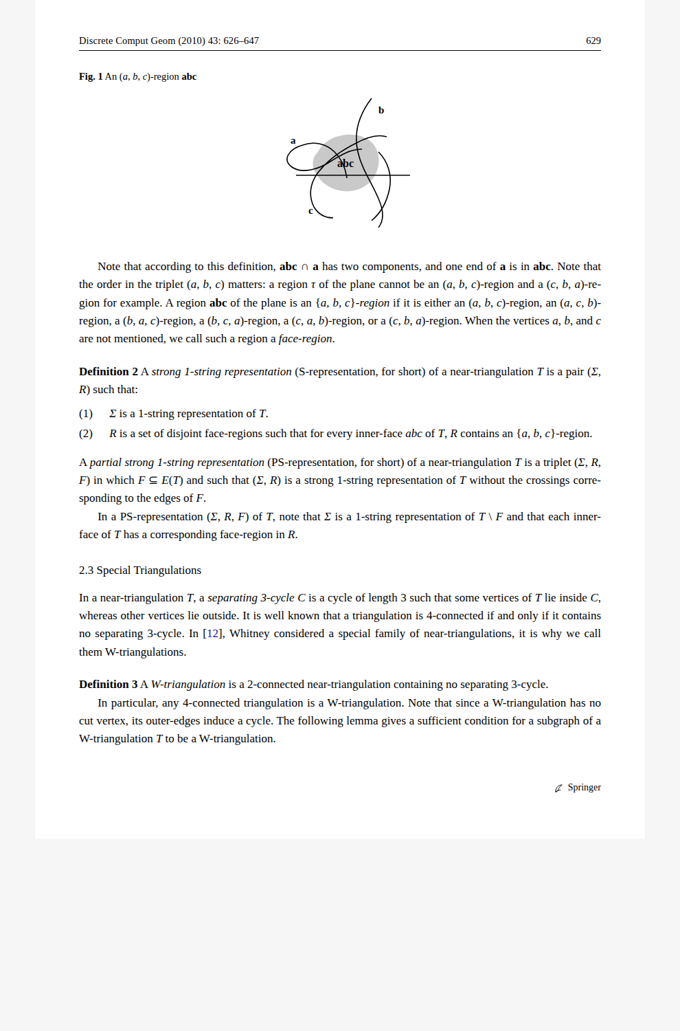Discrete Comput Geom (2010) 43: 626–647 629
Fig. 1 An (a, b, c)-region abc
b a c abc
Note that according to this definition, abc ∩ a has two components, and one end of a is in abc. Note that the order in the triplet (a, b, c) matters: a region τ of the plane cannot be an (a, b, c)-region and a (c, b, a)-region for example. A region abc of the plane is an {a, b, c}-region if it is either an (a, b, c)-region, an (a, c, b)-region, a (b, a, c)-region, a (b, c, a)-region, a (c, a, b)-region, or a (c, b, a)-region. When the vertices a, b, and c are not mentioned, we call such a region a face-region.
Definition 2 A strong 1-string representation (S-representation, for short) of a near-triangulation T is a pair (Σ, R) such that:
(1) Σ is a 1-string representation of T.
(2) R is a set of disjoint face-regions such that for every inner-face abc of T, R contains an {a, b, c}-region.
A partial strong 1-string representation (PS-representation, for short) of a near-triangulation T is a triplet (Σ, R, F) in which F ⊆ E(T) and such that (Σ, R) is a strong 1-string representation of T without the crossings corresponding to the edges of F.
In a PS-representation (Σ, R, F) of T, note that Σ is a 1-string representation of T \ F and that each inner-face of T has a corresponding face-region in R.
2.3 Special Triangulations
In a near-triangulation T, a separating 3-cycle C is a cycle of length 3 such that some vertices of T lie inside C, whereas other vertices lie outside. It is well known that a triangulation is 4-connected if and only if it contains no separating 3-cycle. In [12], Whitney considered a special family of near-triangulations, it is why we call them W-triangulations.
Definition 3 A W-triangulation is a 2-connected near-triangulation containing no separating 3-cycle.
In particular, any 4-connected triangulation is a W-triangulation. Note that since a W-triangulation has no cut vertex, its outer-edges induce a cycle. The following lemma gives a sufficient condition for a subgraph of a W-triangulation T to be a W-triangulation.
Springer